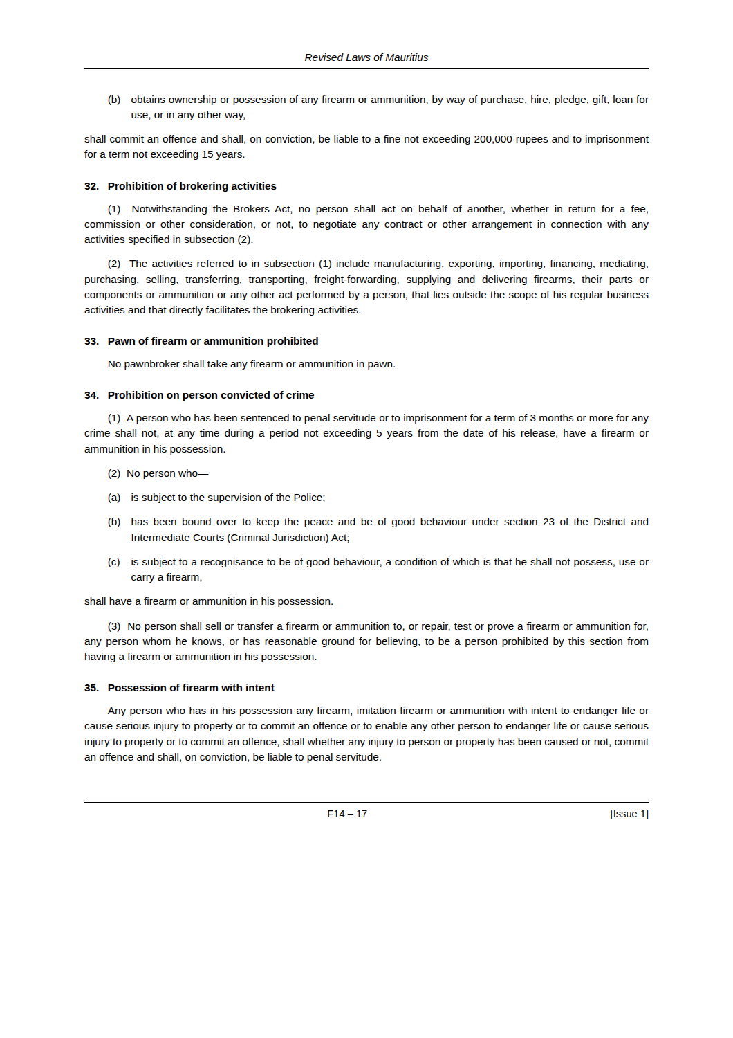Revised Laws of Mauritius
(b)
obtains ownership or possession of any firearm or ammunition, by way of purchase, hire, pledge, gift, loan for use, or in any other way,
shall commit an offence and shall, on conviction, be liable to a fine not exceeding 200,000 rupees and to imprisonment for a term not exceeding 15 years.
32. Prohibition of brokering activities
(1) Notwithstanding the Brokers Act, no person shall act on behalf of another, whether in return for a fee, commission or other consideration, or not, to negotiate any contract or other arrangement in connection with any activities specified in subsection (2).
(2) The activities referred to in subsection (1) include manufacturing, exporting, importing, financing, mediating, purchasing, selling, transferring, transporting, freight-forwarding, supplying and delivering firearms, their parts or components or ammunition or any other act performed by a person, that lies outside the scope of his regular business activities and that directly facilitates the brokering activities.
33. Pawn of firearm or ammunition prohibited
No pawnbroker shall take any firearm or ammunition in pawn.
34. Prohibition on person convicted of crime
(1) A person who has been sentenced to penal servitude or to imprisonment for a term of 3 months or more for any crime shall not, at any time during a period not exceeding 5 years from the date of his release, have a firearm or ammunition in his possession.
(2) No person who—
(a)
is subject to the supervision of the Police;
(b)
has been bound over to keep the peace and be of good behaviour under section 23 of the District and Intermediate Courts (Criminal Jurisdiction) Act;
(c)
is subject to a recognisance to be of good behaviour, a condition of which is that he shall not possess, use or carry a firearm,
shall have a firearm or ammunition in his possession.
(3) No person shall sell or transfer a firearm or ammunition to, or repair, test or prove a firearm or ammunition for, any person whom he knows, or has reasonable ground for believing, to be a person prohibited by this section from having a firearm or ammunition in his possession.
35. Possession of firearm with intent
Any person who has in his possession any firearm, imitation firearm or ammunition with intent to endanger life or cause serious injury to property or to commit an offence or to enable any other person to endanger life or cause serious injury to property or to commit an offence, shall whether any injury to person or property has been caused or not, commit an offence and shall, on conviction, be liable to penal servitude.
F14 – 17
[Issue 1]